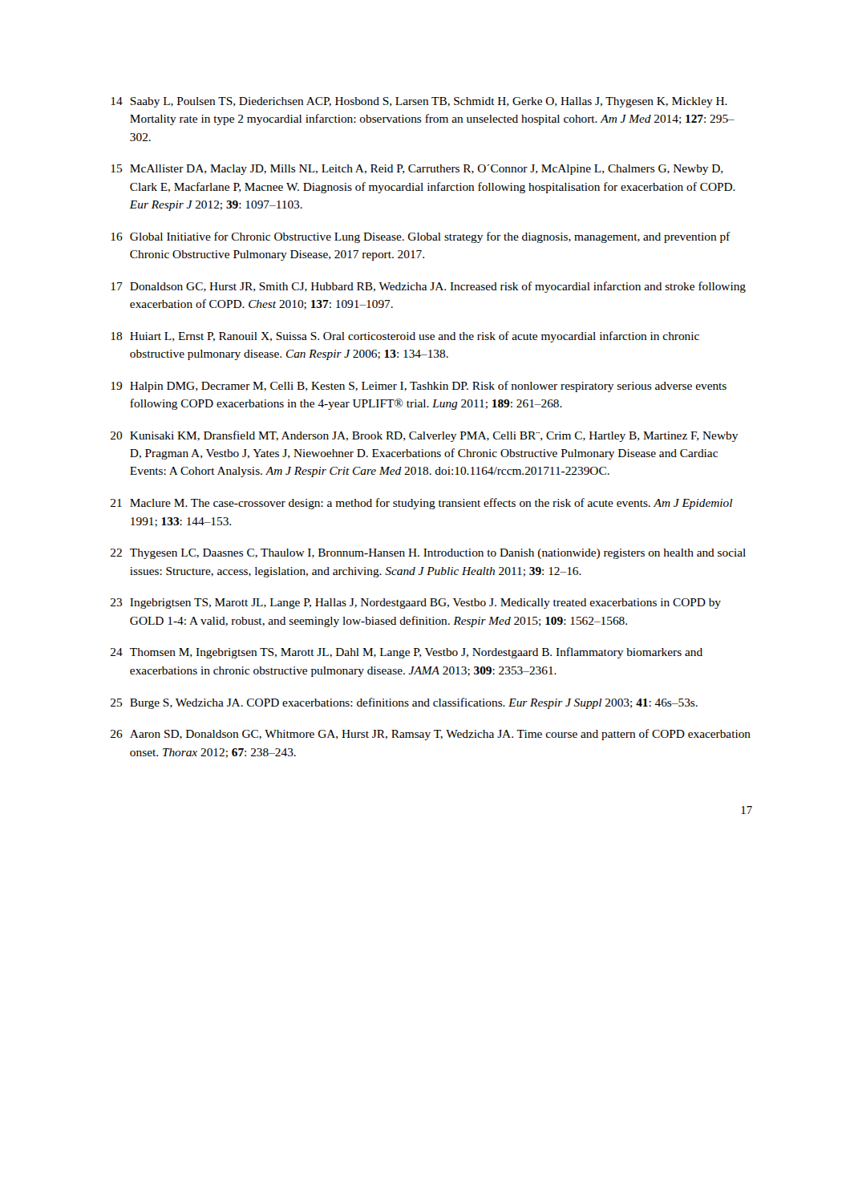14 Saaby L, Poulsen TS, Diederichsen ACP, Hosbond S, Larsen TB, Schmidt H, Gerke O, Hallas J, Thygesen K, Mickley H. Mortality rate in type 2 myocardial infarction: observations from an unselected hospital cohort. Am J Med 2014; 127: 295–302.
15 McAllister DA, Maclay JD, Mills NL, Leitch A, Reid P, Carruthers R, O´Connor J, McAlpine L, Chalmers G, Newby D, Clark E, Macfarlane P, Macnee W. Diagnosis of myocardial infarction following hospitalisation for exacerbation of COPD. Eur Respir J 2012; 39: 1097–1103.
16 Global Initiative for Chronic Obstructive Lung Disease. Global strategy for the diagnosis, management, and prevention pf Chronic Obstructive Pulmonary Disease, 2017 report. 2017.
17 Donaldson GC, Hurst JR, Smith CJ, Hubbard RB, Wedzicha JA. Increased risk of myocardial infarction and stroke following exacerbation of COPD. Chest 2010; 137: 1091–1097.
18 Huiart L, Ernst P, Ranouil X, Suissa S. Oral corticosteroid use and the risk of acute myocardial infarction in chronic obstructive pulmonary disease. Can Respir J 2006; 13: 134–138.
19 Halpin DMG, Decramer M, Celli B, Kesten S, Leimer I, Tashkin DP. Risk of nonlower respiratory serious adverse events following COPD exacerbations in the 4-year UPLIFT® trial. Lung 2011; 189: 261–268.
20 Kunisaki KM, Dransfield MT, Anderson JA, Brook RD, Calverley PMA, Celli BR¨, Crim C, Hartley B, Martinez F, Newby D, Pragman A, Vestbo J, Yates J, Niewoehner D. Exacerbations of Chronic Obstructive Pulmonary Disease and Cardiac Events: A Cohort Analysis. Am J Respir Crit Care Med 2018. doi:10.1164/rccm.201711-2239OC.
21 Maclure M. The case-crossover design: a method for studying transient effects on the risk of acute events. Am J Epidemiol 1991; 133: 144–153.
22 Thygesen LC, Daasnes C, Thaulow I, Bronnum-Hansen H. Introduction to Danish (nationwide) registers on health and social issues: Structure, access, legislation, and archiving. Scand J Public Health 2011; 39: 12–16.
23 Ingebrigtsen TS, Marott JL, Lange P, Hallas J, Nordestgaard BG, Vestbo J. Medically treated exacerbations in COPD by GOLD 1-4: A valid, robust, and seemingly low-biased definition. Respir Med 2015; 109: 1562–1568.
24 Thomsen M, Ingebrigtsen TS, Marott JL, Dahl M, Lange P, Vestbo J, Nordestgaard B. Inflammatory biomarkers and exacerbations in chronic obstructive pulmonary disease. JAMA 2013; 309: 2353–2361.
25 Burge S, Wedzicha JA. COPD exacerbations: definitions and classifications. Eur Respir J Suppl 2003; 41: 46s–53s.
26 Aaron SD, Donaldson GC, Whitmore GA, Hurst JR, Ramsay T, Wedzicha JA. Time course and pattern of COPD exacerbation onset. Thorax 2012; 67: 238–243.
17